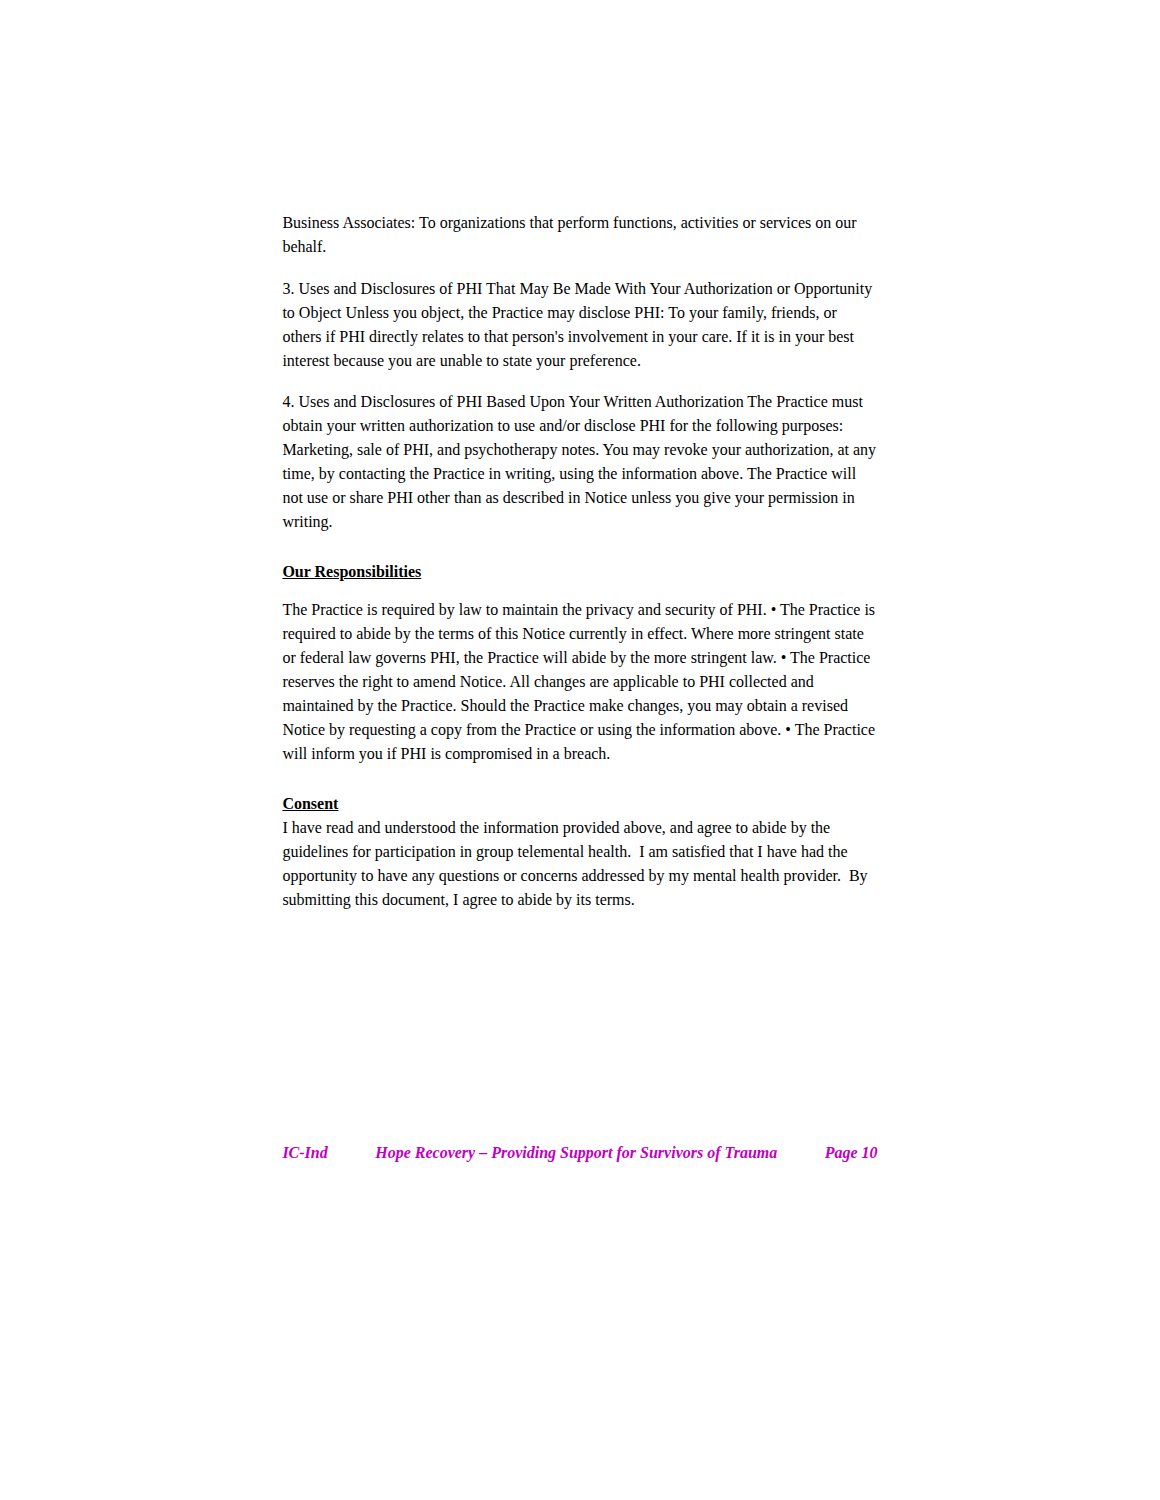Business Associates: To organizations that perform functions, activities or services on our behalf.
3. Uses and Disclosures of PHI That May Be Made With Your Authorization or Opportunity to Object Unless you object, the Practice may disclose PHI: To your family, friends, or others if PHI directly relates to that person's involvement in your care. If it is in your best interest because you are unable to state your preference.
4. Uses and Disclosures of PHI Based Upon Your Written Authorization The Practice must obtain your written authorization to use and/or disclose PHI for the following purposes: Marketing, sale of PHI, and psychotherapy notes. You may revoke your authorization, at any time, by contacting the Practice in writing, using the information above. The Practice will not use or share PHI other than as described in Notice unless you give your permission in writing.
Our Responsibilities
The Practice is required by law to maintain the privacy and security of PHI. • The Practice is required to abide by the terms of this Notice currently in effect. Where more stringent state or federal law governs PHI, the Practice will abide by the more stringent law. • The Practice reserves the right to amend Notice. All changes are applicable to PHI collected and maintained by the Practice. Should the Practice make changes, you may obtain a revised Notice by requesting a copy from the Practice or using the information above. • The Practice will inform you if PHI is compromised in a breach.
Consent
I have read and understood the information provided above, and agree to abide by the guidelines for participation in group telemental health. I am satisfied that I have had the opportunity to have any questions or concerns addressed by my mental health provider. By submitting this document, I agree to abide by its terms.
IC-Ind
Hope Recovery – Providing Support for Survivors of Trauma
Page 10